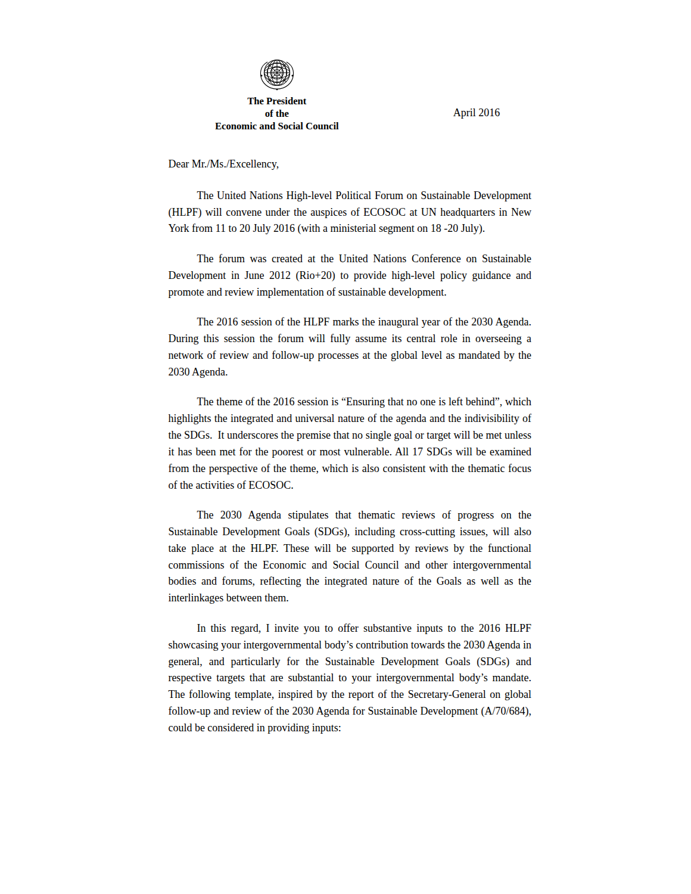The President
of the
Economic and Social Council
April 2016
Dear Mr./Ms./Excellency,
The United Nations High-level Political Forum on Sustainable Development (HLPF) will convene under the auspices of ECOSOC at UN headquarters in New York from 11 to 20 July 2016 (with a ministerial segment on 18 -20 July).
The forum was created at the United Nations Conference on Sustainable Development in June 2012 (Rio+20) to provide high-level policy guidance and promote and review implementation of sustainable development.
The 2016 session of the HLPF marks the inaugural year of the 2030 Agenda. During this session the forum will fully assume its central role in overseeing a network of review and follow-up processes at the global level as mandated by the 2030 Agenda.
The theme of the 2016 session is “Ensuring that no one is left behind”, which highlights the integrated and universal nature of the agenda and the indivisibility of the SDGs. It underscores the premise that no single goal or target will be met unless it has been met for the poorest or most vulnerable. All 17 SDGs will be examined from the perspective of the theme, which is also consistent with the thematic focus of the activities of ECOSOC.
The 2030 Agenda stipulates that thematic reviews of progress on the Sustainable Development Goals (SDGs), including cross-cutting issues, will also take place at the HLPF. These will be supported by reviews by the functional commissions of the Economic and Social Council and other intergovernmental bodies and forums, reflecting the integrated nature of the Goals as well as the interlinkages between them.
In this regard, I invite you to offer substantive inputs to the 2016 HLPF showcasing your intergovernmental body’s contribution towards the 2030 Agenda in general, and particularly for the Sustainable Development Goals (SDGs) and respective targets that are substantial to your intergovernmental body’s mandate. The following template, inspired by the report of the Secretary-General on global follow-up and review of the 2030 Agenda for Sustainable Development (A/70/684), could be considered in providing inputs: